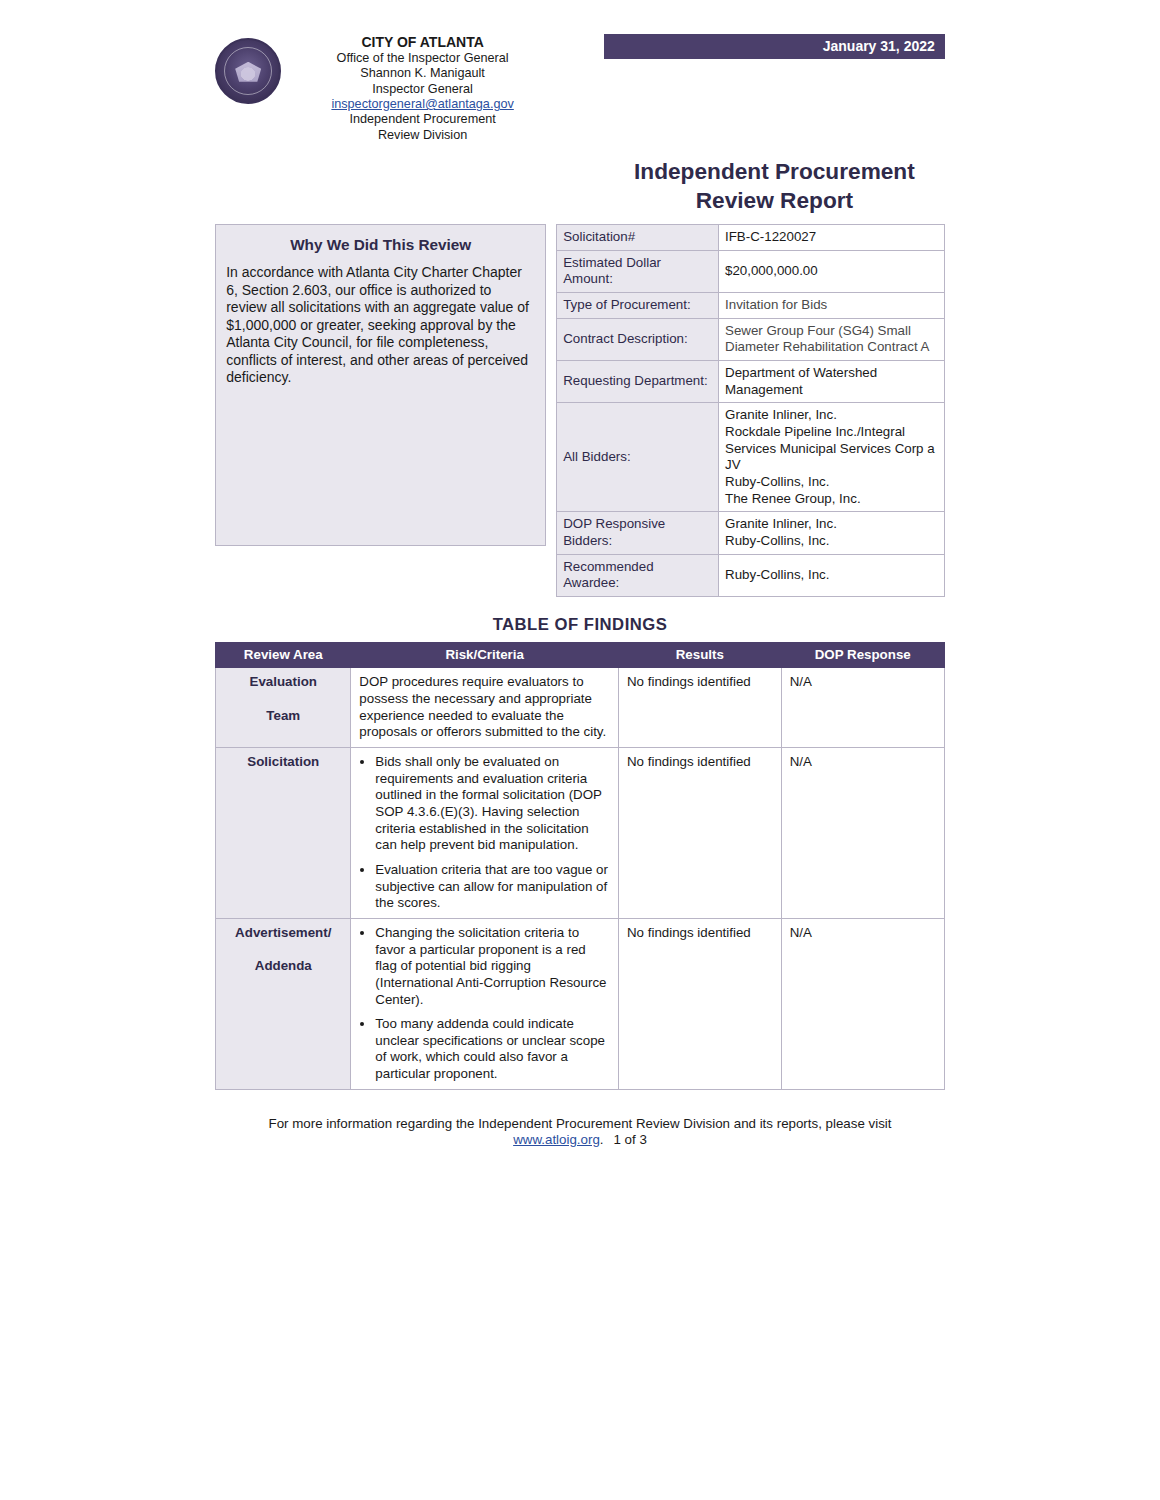CITY OF ATLANTA
Office of the Inspector General
Shannon K. Manigault
Inspector General
inspectorgeneral@atlantaga.gov
Independent Procurement
Review Division
January 31, 2022
Independent Procurement Review Report
Why We Did This Review
In accordance with Atlanta City Charter Chapter 6, Section 2.603, our office is authorized to review all solicitations with an aggregate value of $1,000,000 or greater, seeking approval by the Atlanta City Council, for file completeness, conflicts of interest, and other areas of perceived deficiency.
| Solicitation# | IFB-C-1220027 |
| Estimated Dollar Amount: | $20,000,000.00 |
| Type of Procurement: | Invitation for Bids |
| Contract Description: | Sewer Group Four (SG4) Small Diameter Rehabilitation Contract A |
| Requesting Department: | Department of Watershed Management |
| All Bidders: | Granite Inliner, Inc. Rockdale Pipeline Inc./Integral Services Municipal Services Corp a JV Ruby-Collins, Inc. The Renee Group, Inc. |
| DOP Responsive Bidders: | Granite Inliner, Inc. Ruby-Collins, Inc. |
| Recommended Awardee: | Ruby-Collins, Inc. |
TABLE OF FINDINGS
| Review Area | Risk/Criteria | Results | DOP Response |
| --- | --- | --- | --- |
| Evaluation Team | DOP procedures require evaluators to possess the necessary and appropriate experience needed to evaluate the proposals or offerors submitted to the city. | No findings identified | N/A |
| Solicitation | Bids shall only be evaluated on requirements and evaluation criteria outlined in the formal solicitation (DOP SOP 4.3.6.(E)(3). Having selection criteria established in the solicitation can help prevent bid manipulation. Evaluation criteria that are too vague or subjective can allow for manipulation of the scores. | No findings identified | N/A |
| Advertisement/ Addenda | Changing the solicitation criteria to favor a particular proponent is a red flag of potential bid rigging (International Anti-Corruption Resource Center). Too many addenda could indicate unclear specifications or unclear scope of work, which could also favor a particular proponent. | No findings identified | N/A |
For more information regarding the Independent Procurement Review Division and its reports, please visit www.atloig.org.1 of 3